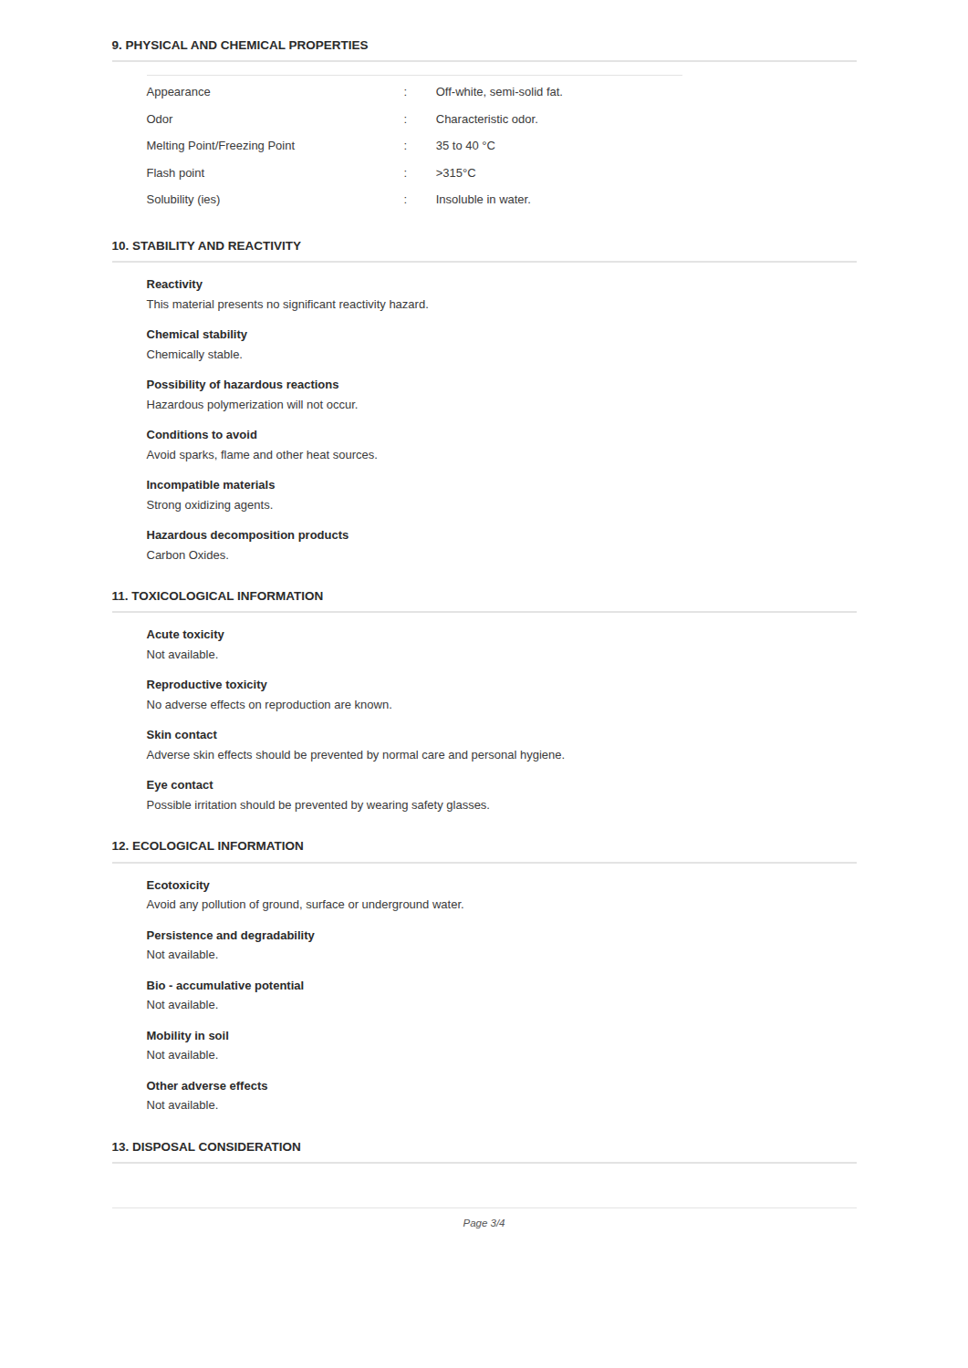9. PHYSICAL AND CHEMICAL PROPERTIES
| Appearance | : | Off-white, semi-solid fat. |
| Odor | : | Characteristic odor. |
| Melting Point/Freezing Point | : | 35 to 40 °C |
| Flash point | : | >315°C |
| Solubility (ies) | : | Insoluble in water. |
10. STABILITY AND REACTIVITY
Reactivity
This material presents no significant reactivity hazard.
Chemical stability
Chemically stable.
Possibility of hazardous reactions
Hazardous polymerization will not occur.
Conditions to avoid
Avoid sparks, flame and other heat sources.
Incompatible materials
Strong oxidizing agents.
Hazardous decomposition products
Carbon Oxides.
11. TOXICOLOGICAL INFORMATION
Acute toxicity
Not available.
Reproductive toxicity
No adverse effects on reproduction are known.
Skin contact
Adverse skin effects should be prevented by normal care and personal hygiene.
Eye contact
Possible irritation should be prevented by wearing safety glasses.
12. ECOLOGICAL INFORMATION
Ecotoxicity
Avoid any pollution of ground, surface or underground water.
Persistence and degradability
Not available.
Bio - accumulative potential
Not available.
Mobility in soil
Not available.
Other adverse effects
Not available.
13. DISPOSAL CONSIDERATION
Page 3/4